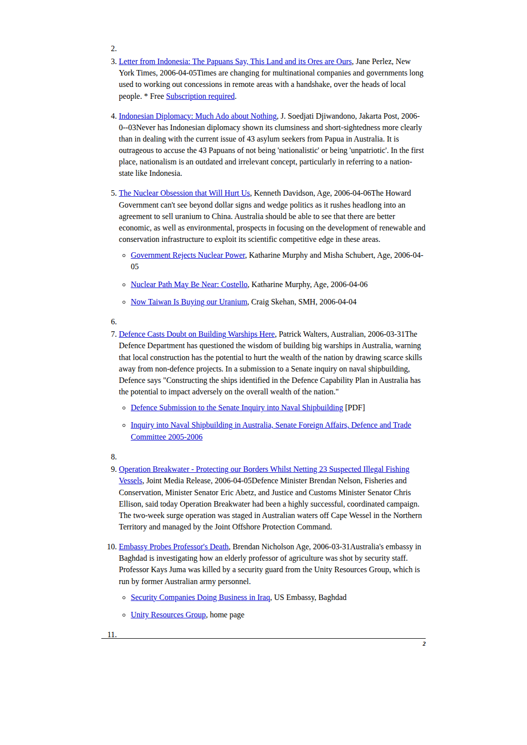Letter from Indonesia: The Papuans Say, This Land and its Ores are Ours, Jane Perlez, New York Times, 2006-04-05Times are changing for multinational companies and governments long used to working out concessions in remote areas with a handshake, over the heads of local people. * Free Subscription required.
Indonesian Diplomacy: Much Ado about Nothing, J. Soedjati Djiwandono, Jakarta Post, 2006-0--03Never has Indonesian diplomacy shown its clumsiness and short-sightedness more clearly than in dealing with the current issue of 43 asylum seekers from Papua in Australia. It is outrageous to accuse the 43 Papuans of not being 'nationalistic' or being 'unpatriotic'. In the first place, nationalism is an outdated and irrelevant concept, particularly in referring to a nation-state like Indonesia.
The Nuclear Obsession that Will Hurt Us, Kenneth Davidson, Age, 2006-04-06The Howard Government can't see beyond dollar signs and wedge politics as it rushes headlong into an agreement to sell uranium to China. Australia should be able to see that there are better economic, as well as environmental, prospects in focusing on the development of renewable and conservation infrastructure to exploit its scientific competitive edge in these areas.
Government Rejects Nuclear Power, Katharine Murphy and Misha Schubert, Age, 2006-04-05
Nuclear Path May Be Near: Costello, Katharine Murphy, Age, 2006-04-06
Now Taiwan Is Buying our Uranium, Craig Skehan, SMH, 2006-04-04
Defence Casts Doubt on Building Warships Here, Patrick Walters, Australian, 2006-03-31The Defence Department has questioned the wisdom of building big warships in Australia, warning that local construction has the potential to hurt the wealth of the nation by drawing scarce skills away from non-defence projects. In a submission to a Senate inquiry on naval shipbuilding, Defence says "Constructing the ships identified in the Defence Capability Plan in Australia has the potential to impact adversely on the overall wealth of the nation."
Defence Submission to the Senate Inquiry into Naval Shipbuilding [PDF]
Inquiry into Naval Shipbuilding in Australia, Senate Foreign Affairs, Defence and Trade Committee 2005-2006
Operation Breakwater - Protecting our Borders Whilst Netting 23 Suspected Illegal Fishing Vessels, Joint Media Release, 2006-04-05Defence Minister Brendan Nelson, Fisheries and Conservation, Minister Senator Eric Abetz, and Justice and Customs Minister Senator Chris Ellison, said today Operation Breakwater had been a highly successful, coordinated campaign. The two-week surge operation was staged in Australian waters off Cape Wessel in the Northern Territory and managed by the Joint Offshore Protection Command.
Embassy Probes Professor's Death, Brendan Nicholson Age, 2006-03-31Australia's embassy in Baghdad is investigating how an elderly professor of agriculture was shot by security staff. Professor Kays Juma was killed by a security guard from the Unity Resources Group, which is run by former Australian army personnel.
Security Companies Doing Business in Iraq, US Embassy, Baghdad
Unity Resources Group, home page
2